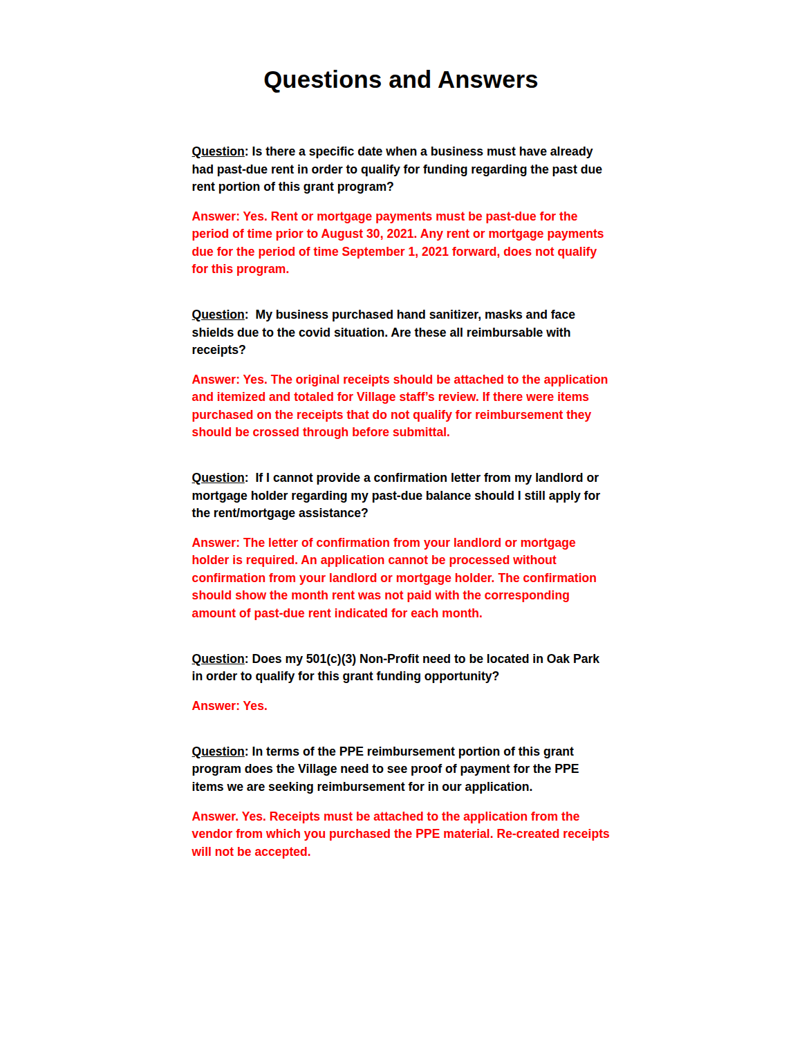Questions and Answers
Question: Is there a specific date when a business must have already had past-due rent in order to qualify for funding regarding the past due rent portion of this grant program?
Answer: Yes. Rent or mortgage payments must be past-due for the period of time prior to August 30, 2021. Any rent or mortgage payments due for the period of time September 1, 2021 forward, does not qualify for this program.
Question: My business purchased hand sanitizer, masks and face shields due to the covid situation. Are these all reimbursable with receipts?
Answer: Yes. The original receipts should be attached to the application and itemized and totaled for Village staff’s review. If there were items purchased on the receipts that do not qualify for reimbursement they should be crossed through before submittal.
Question: If I cannot provide a confirmation letter from my landlord or mortgage holder regarding my past-due balance should I still apply for the rent/mortgage assistance?
Answer: The letter of confirmation from your landlord or mortgage holder is required. An application cannot be processed without confirmation from your landlord or mortgage holder. The confirmation should show the month rent was not paid with the corresponding amount of past-due rent indicated for each month.
Question: Does my 501(c)(3) Non-Profit need to be located in Oak Park in order to qualify for this grant funding opportunity?
Answer: Yes.
Question: In terms of the PPE reimbursement portion of this grant program does the Village need to see proof of payment for the PPE items we are seeking reimbursement for in our application.
Answer. Yes. Receipts must be attached to the application from the vendor from which you purchased the PPE material. Re-created receipts will not be accepted.